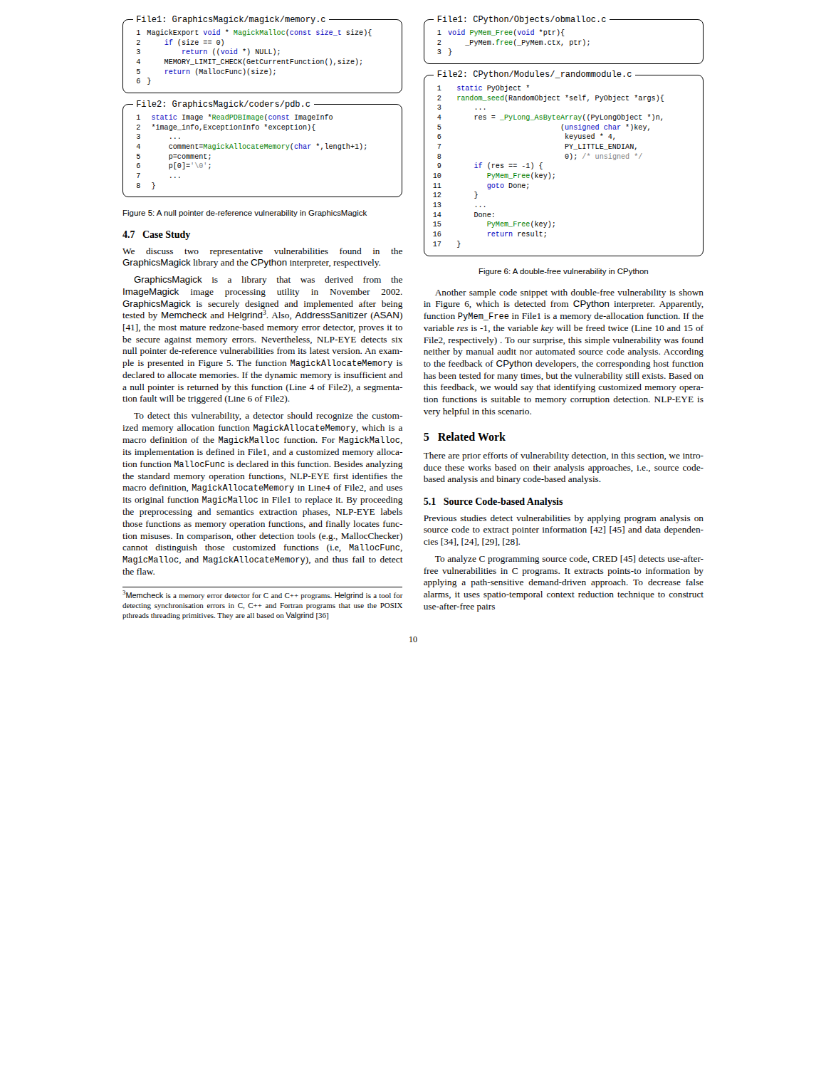File1: GraphicsMagick/magick/memory.c
1 MagickExport void * MagickMalloc(const size_t size){
2    if (size == 0)
3        return ((void *) NULL);
4    MEMORY_LIMIT_CHECK(GetCurrentFunction(),size);
5    return (MallocFunc)(size);
6}
File2: GraphicsMagick/coders/pdb.c
1 static Image *ReadPDBImage(const ImageInfo
2 *image_info,ExceptionInfo *exception){
3     ...
4     comment=MagickAllocateMemory(char *,length+1);
5     p=comment;
6     p[0]='\0';
7     ...
8 }
Figure 5: A null pointer de-reference vulnerability in GraphicsMagick
4.7 Case Study
We discuss two representative vulnerabilities found in the GraphicsMagick library and the CPython interpreter, respectively.
GraphicsMagick is a library that was derived from the ImageMagick image processing utility in November 2002. GraphicsMagick is securely designed and implemented after being tested by Memcheck and Helgrind3. Also, AddressSanitizer (ASAN) [41], the most mature redzone-based memory error detector, proves it to be secure against memory errors. Nevertheless, NLP-EYE detects six null pointer de-reference vulnerabilities from its latest version. An example is presented in Figure 5. The function MagickAllocateMemory is declared to allocate memories. If the dynamic memory is insufficient and a null pointer is returned by this function (Line 4 of File2), a segmentation fault will be triggered (Line 6 of File2).
To detect this vulnerability, a detector should recognize the customized memory allocation function MagickAllocateMemory, which is a macro definition of the MagickMalloc function. For MagickMalloc, its implementation is defined in File1, and a customized memory allocation function MallocFunc is declared in this function. Besides analyzing the standard memory operation functions, NLP-EYE first identifies the macro definition, MagickAllocateMemory in Line4 of File2, and uses its original function MagicMalloc in File1 to replace it. By proceeding the preprocessing and semantics extraction phases, NLP-EYE labels those functions as memory operation functions, and finally locates function misuses. In comparison, other detection tools (e.g., MallocChecker) cannot distinguish those customized functions (i.e, MallocFunc, MagicMalloc, and MagickAllocateMemory), and thus fail to detect the flaw.
3Memcheck is a memory error detector for C and C++ programs. Helgrind is a tool for detecting synchronisation errors in C, C++ and Fortran programs that use the POSIX pthreads threading primitives. They are all based on Valgrind [36]
File1: CPython/Objects/obmalloc.c
1 void PyMem_Free(void *ptr){
2    _PyMem.free(_PyMem.ctx, ptr);
3}
File2: CPython/Modules/_randommodule.c
1  static PyObject *
2  random_seed(RandomObject *self, PyObject *args){
3      ...
4      res = _PyLong_AsByteArray((PyLongObject *)n,
5                          (unsigned char *)key,
6                           keyused * 4,
7                           PY_LITTLE_ENDIAN,
8                           0); /* unsigned */
9      if (res == -1) {
10         PyMem_Free(key);
11         goto Done;
12      }
13      ...
14      Done:
15         PyMem_Free(key);
16         return result;
17  }
Figure 6: A double-free vulnerability in CPython
Another sample code snippet with double-free vulnerability is shown in Figure 6, which is detected from CPython interpreter. Apparently, function PyMem_Free in File1 is a memory de-allocation function. If the variable res is -1, the variable key will be freed twice (Line 10 and 15 of File2, respectively) . To our surprise, this simple vulnerability was found neither by manual audit nor automated source code analysis. According to the feedback of CPython developers, the corresponding host function has been tested for many times, but the vulnerability still exists. Based on this feedback, we would say that identifying customized memory operation functions is suitable to memory corruption detection. NLP-EYE is very helpful in this scenario.
5 Related Work
There are prior efforts of vulnerability detection, in this section, we introduce these works based on their analysis approaches, i.e., source code-based analysis and binary code-based analysis.
5.1 Source Code-based Analysis
Previous studies detect vulnerabilities by applying program analysis on source code to extract pointer information [42] [45] and data dependencies [34], [24], [29], [28].
To analyze C programming source code, CRED [45] detects use-after-free vulnerabilities in C programs. It extracts points-to information by applying a path-sensitive demand-driven approach. To decrease false alarms, it uses spatio-temporal context reduction technique to construct use-after-free pairs
10